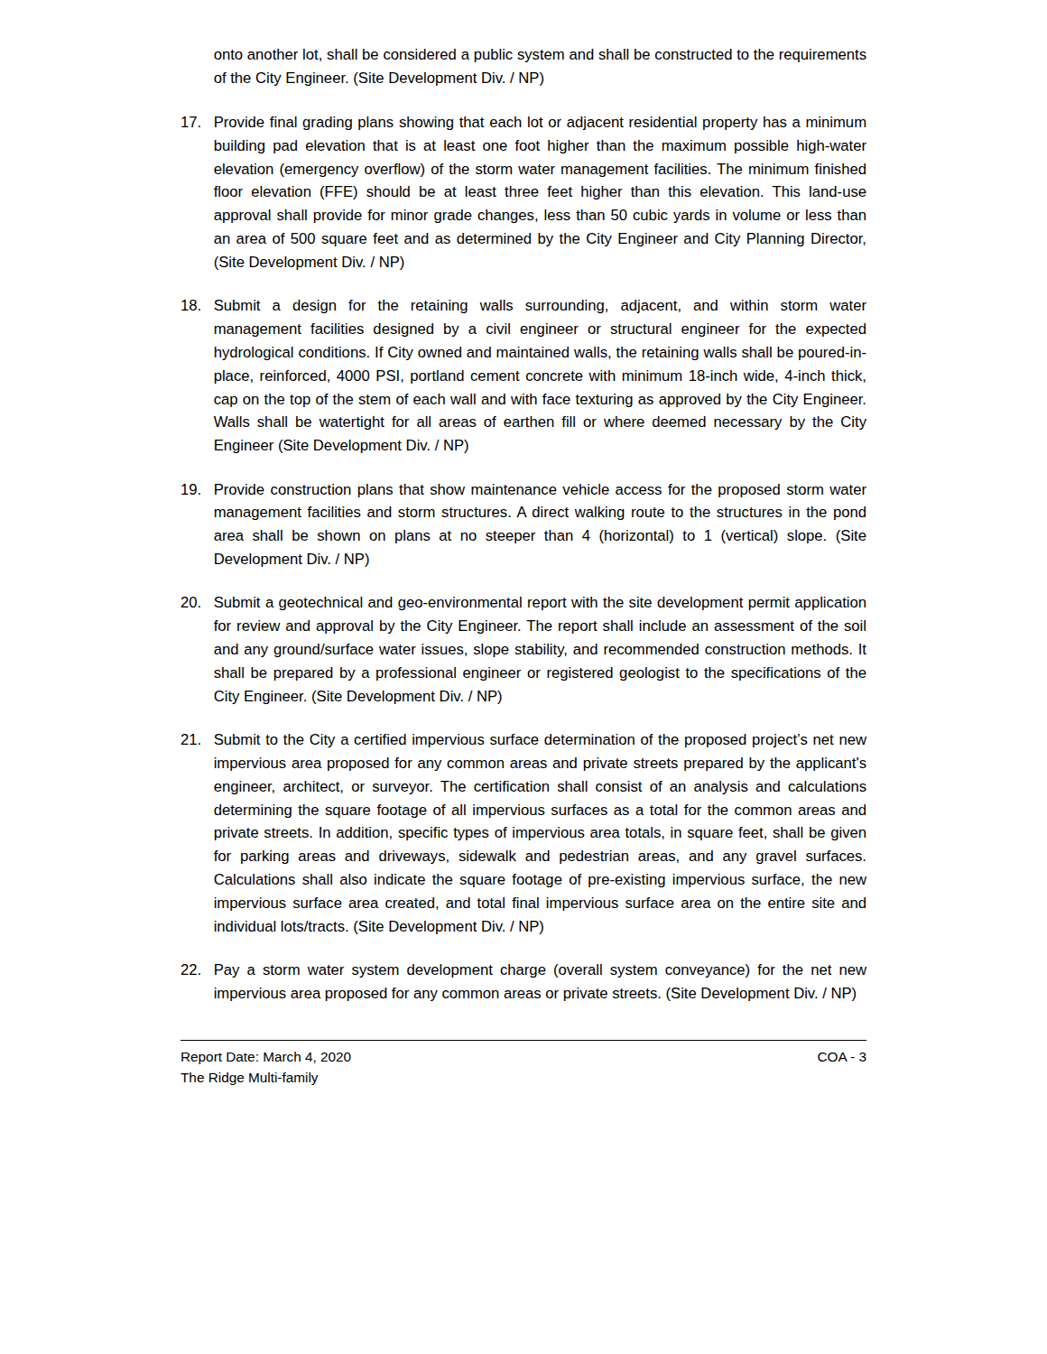onto another lot, shall be considered a public system and shall be constructed to the requirements of the City Engineer. (Site Development Div. / NP)
17. Provide final grading plans showing that each lot or adjacent residential property has a minimum building pad elevation that is at least one foot higher than the maximum possible high-water elevation (emergency overflow) of the storm water management facilities. The minimum finished floor elevation (FFE) should be at least three feet higher than this elevation. This land-use approval shall provide for minor grade changes, less than 50 cubic yards in volume or less than an area of 500 square feet and as determined by the City Engineer and City Planning Director, (Site Development Div. / NP)
18. Submit a design for the retaining walls surrounding, adjacent, and within storm water management facilities designed by a civil engineer or structural engineer for the expected hydrological conditions. If City owned and maintained walls, the retaining walls shall be poured-in-place, reinforced, 4000 PSI, portland cement concrete with minimum 18-inch wide, 4-inch thick, cap on the top of the stem of each wall and with face texturing as approved by the City Engineer. Walls shall be watertight for all areas of earthen fill or where deemed necessary by the City Engineer (Site Development Div. / NP)
19. Provide construction plans that show maintenance vehicle access for the proposed storm water management facilities and storm structures. A direct walking route to the structures in the pond area shall be shown on plans at no steeper than 4 (horizontal) to 1 (vertical) slope. (Site Development Div. / NP)
20. Submit a geotechnical and geo-environmental report with the site development permit application for review and approval by the City Engineer. The report shall include an assessment of the soil and any ground/surface water issues, slope stability, and recommended construction methods. It shall be prepared by a professional engineer or registered geologist to the specifications of the City Engineer. (Site Development Div. / NP)
21. Submit to the City a certified impervious surface determination of the proposed project’s net new impervious area proposed for any common areas and private streets prepared by the applicant's engineer, architect, or surveyor. The certification shall consist of an analysis and calculations determining the square footage of all impervious surfaces as a total for the common areas and private streets. In addition, specific types of impervious area totals, in square feet, shall be given for parking areas and driveways, sidewalk and pedestrian areas, and any gravel surfaces. Calculations shall also indicate the square footage of pre-existing impervious surface, the new impervious surface area created, and total final impervious surface area on the entire site and individual lots/tracts. (Site Development Div. / NP)
22. Pay a storm water system development charge (overall system conveyance) for the net new impervious area proposed for any common areas or private streets. (Site Development Div. / NP)
Report Date: March 4, 2020
The Ridge Multi-family
COA - 3